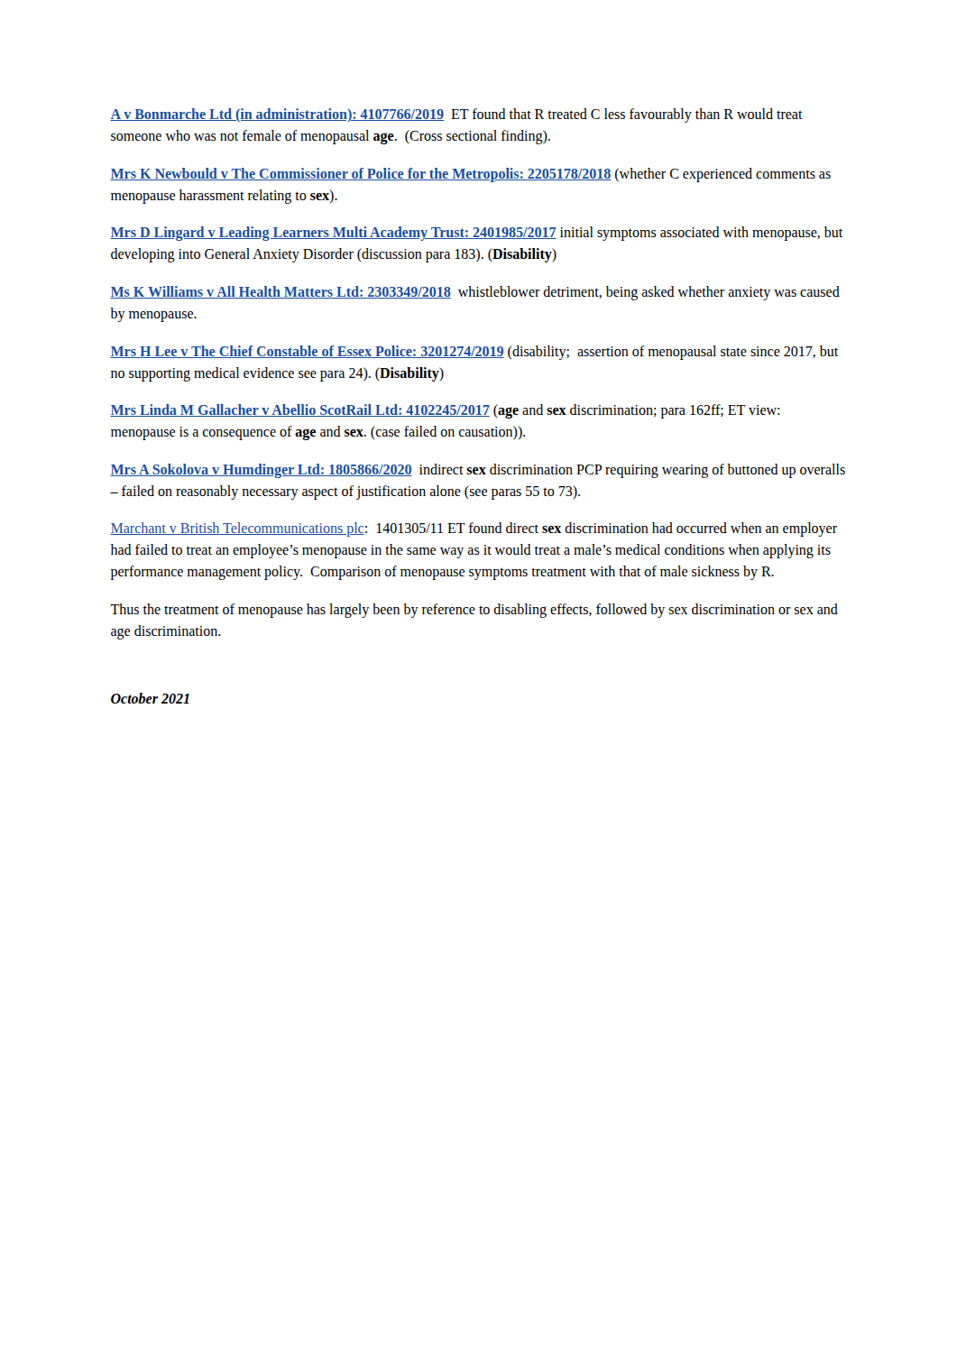A v Bonmarche Ltd (in administration): 4107766/2019 ET found that R treated C less favourably than R would treat someone who was not female of menopausal age. (Cross sectional finding).
Mrs K Newbould v The Commissioner of Police for the Metropolis: 2205178/2018 (whether C experienced comments as menopause harassment relating to sex).
Mrs D Lingard v Leading Learners Multi Academy Trust: 2401985/2017 initial symptoms associated with menopause, but developing into General Anxiety Disorder (discussion para 183). (Disability)
Ms K Williams v All Health Matters Ltd: 2303349/2018 whistleblower detriment, being asked whether anxiety was caused by menopause.
Mrs H Lee v The Chief Constable of Essex Police: 3201274/2019 (disability; assertion of menopausal state since 2017, but no supporting medical evidence see para 24). (Disability)
Mrs Linda M Gallacher v Abellio ScotRail Ltd: 4102245/2017 (age and sex discrimination; para 162ff; ET view: menopause is a consequence of age and sex. (case failed on causation)).
Mrs A Sokolova v Humdinger Ltd: 1805866/2020 indirect sex discrimination PCP requiring wearing of buttoned up overalls – failed on reasonably necessary aspect of justification alone (see paras 55 to 73).
Marchant v British Telecommunications plc: 1401305/11 ET found direct sex discrimination had occurred when an employer had failed to treat an employee’s menopause in the same way as it would treat a male’s medical conditions when applying its performance management policy. Comparison of menopause symptoms treatment with that of male sickness by R.
Thus the treatment of menopause has largely been by reference to disabling effects, followed by sex discrimination or sex and age discrimination.
October 2021